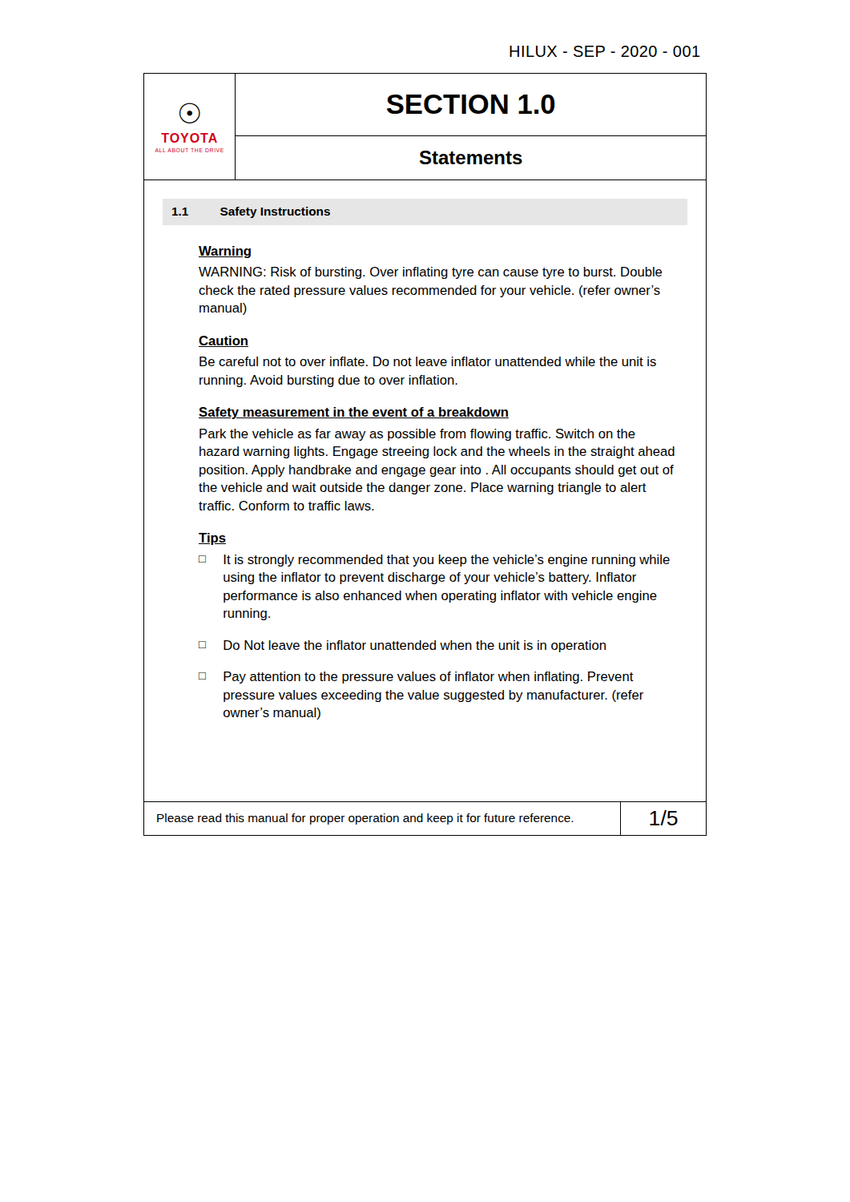HILUX - SEP - 2020 - 001
| ☉ TOYOTA ALL ABOUT THE DRIVE | SECTION 1.0 |
| Statements |
| 1.1 Safety Instructions Warning WARNING: Risk of bursting. Over inflating tyre can cause tyre to burst. Double check the rated pressure values recommended for your vehicle. (refer owner’s manual) Caution Be careful not to over inflate. Do not leave inflator unattended while the unit is running. Avoid bursting due to over inflation. Safety measurement in the event of a breakdown Park the vehicle as far away as possible from flowing traffic. Switch on the hazard warning lights. Engage streeing lock and the wheels in the straight ahead position. Apply handbrake and engage gear into . All occupants should get out of the vehicle and wait outside the danger zone. Place warning triangle to alert traffic. Conform to traffic laws. Tips It is strongly recommended that you keep the vehicle’s engine running while using the inflator to prevent discharge of your vehicle’s battery. Inflator performance is also enhanced when operating inflator with vehicle engine running. Do Not leave the inflator unattended when the unit is in operation Pay attention to the pressure values of inflator when inflating. Prevent pressure values exceeding the value suggested by manufacturer. (refer owner’s manual) |
Please read this manual for proper operation and keep it for future reference.
1/5